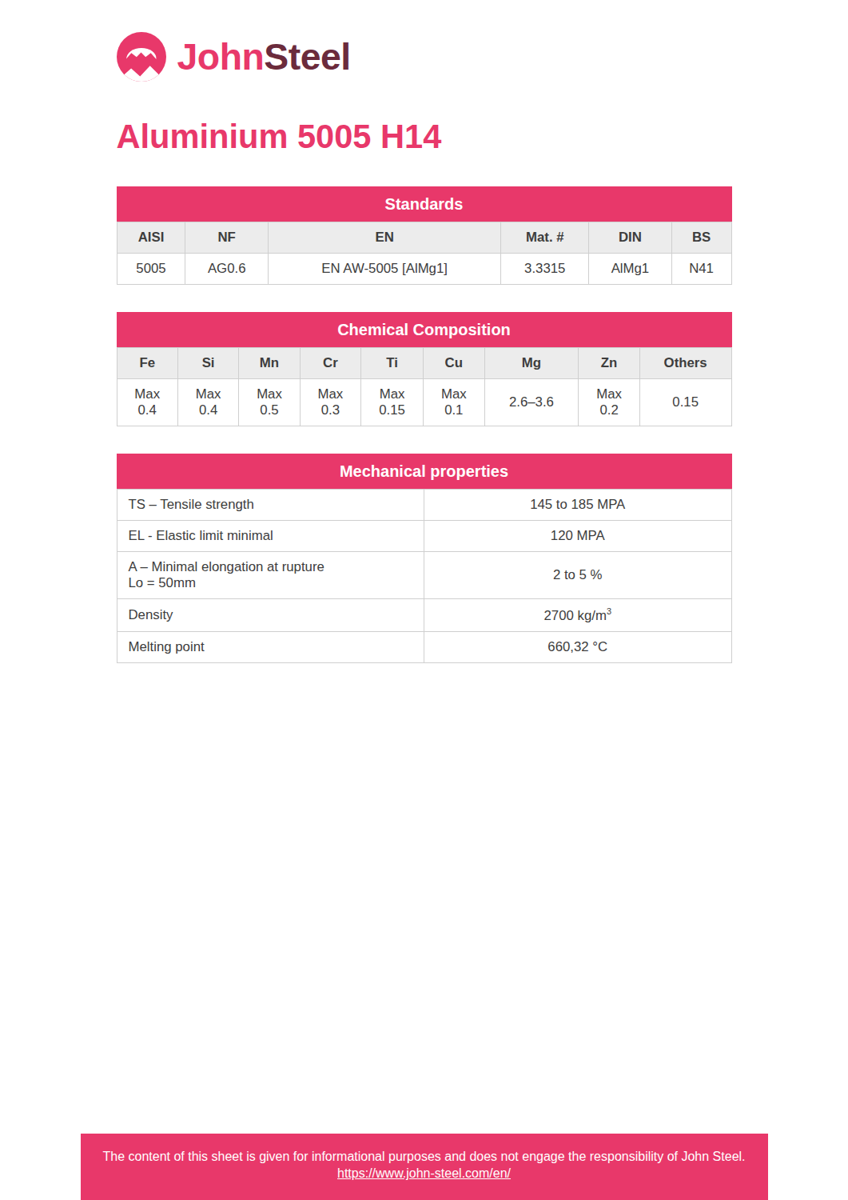John Steel
Aluminium 5005 H14
Standards
| AISI | NF | EN | Mat. # | DIN | BS |
| --- | --- | --- | --- | --- | --- |
| 5005 | AG0.6 | EN AW-5005 [AlMg1] | 3.3315 | AlMg1 | N41 |
Chemical Composition
| Fe | Si | Mn | Cr | Ti | Cu | Mg | Zn | Others |
| --- | --- | --- | --- | --- | --- | --- | --- | --- |
| Max 0.4 | Max 0.4 | Max 0.5 | Max 0.3 | Max 0.15 | Max 0.1 | 2.6–3.6 | Max 0.2 | 0.15 |
Mechanical properties
| TS – Tensile strength | 145 to 185 MPA |
| EL - Elastic limit minimal | 120 MPA |
| A – Minimal elongation at rupture Lo = 50mm | 2 to 5 % |
| Density | 2700 kg/m 3 |
| Melting point | 660,32 °C |
The content of this sheet is given for informational purposes and does not engage the responsibility of John Steel.
https://www.john-steel.com/en/